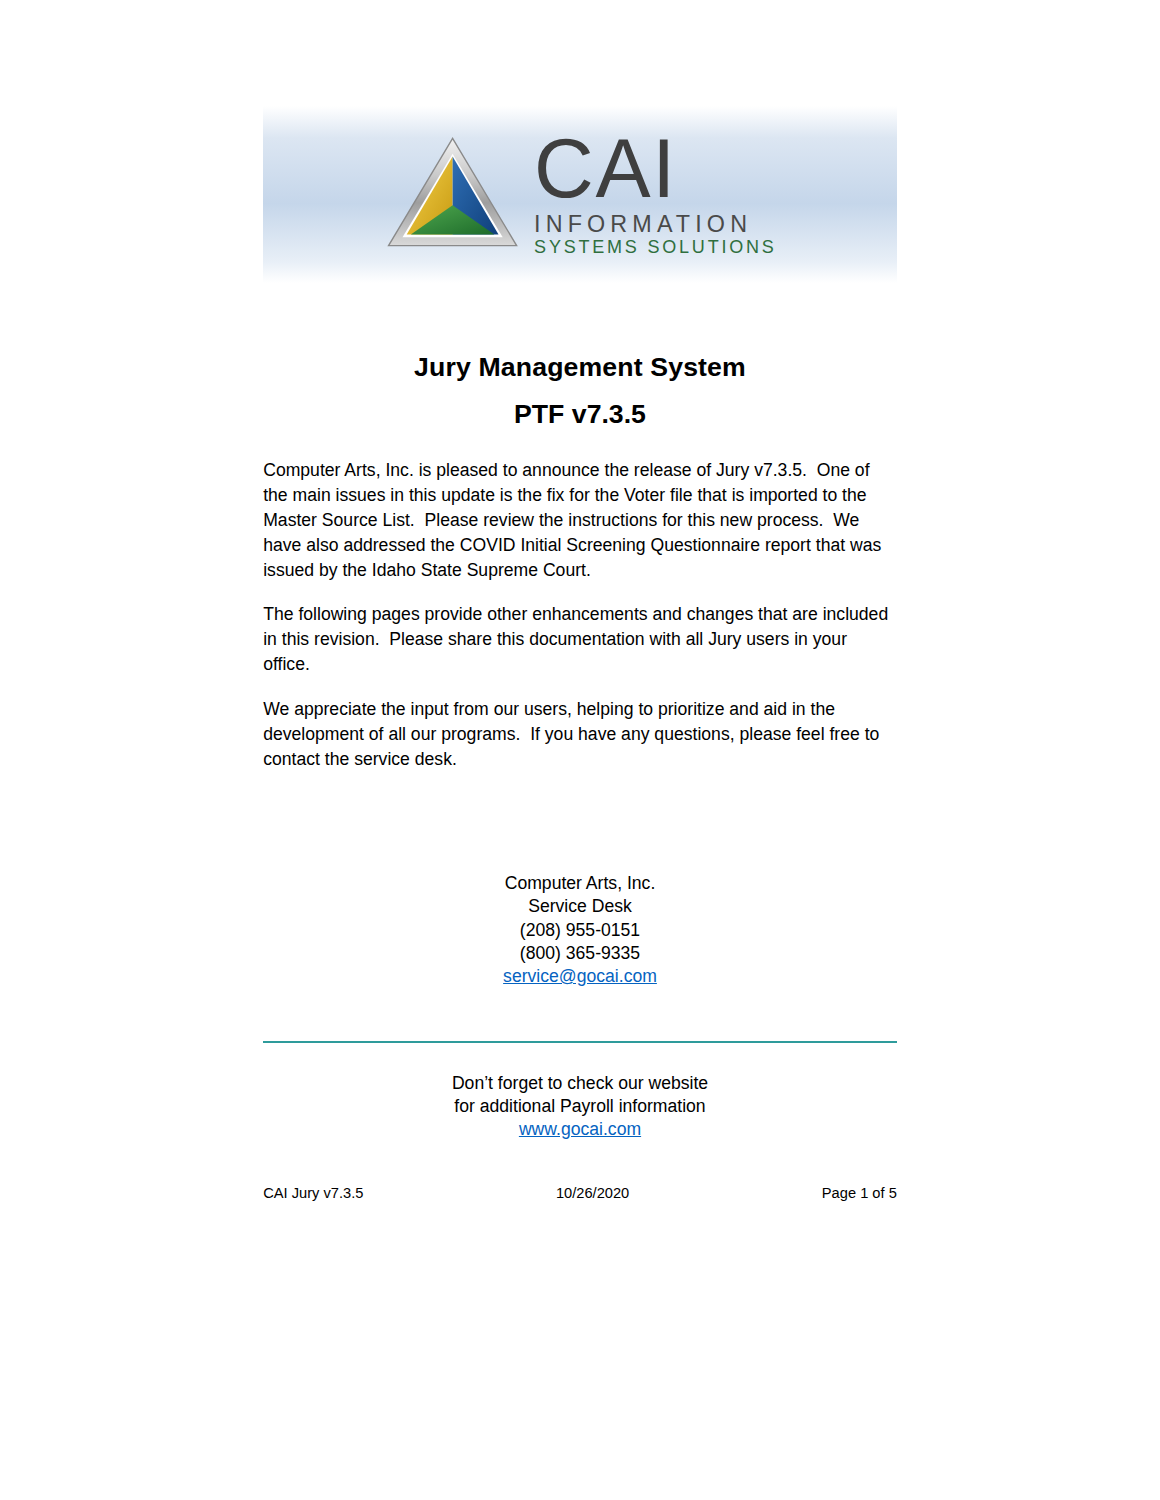CAI INFORMATION SYSTEMS SOLUTIONS
Jury Management System
PTF v7.3.5
Computer Arts, Inc. is pleased to announce the release of Jury v7.3.5. One of the main issues in this update is the fix for the Voter file that is imported to the Master Source List. Please review the instructions for this new process. We have also addressed the COVID Initial Screening Questionnaire report that was issued by the Idaho State Supreme Court.
The following pages provide other enhancements and changes that are included in this revision. Please share this documentation with all Jury users in your office.
We appreciate the input from our users, helping to prioritize and aid in the development of all our programs. If you have any questions, please feel free to contact the service desk.
Computer Arts, Inc.
Service Desk
(208) 955-0151
(800) 365-9335
service@gocai.com
Don’t forget to check our website
for additional Payroll information
www.gocai.com
CAI Jury v7.3.5
10/26/2020
Page 1 of 5